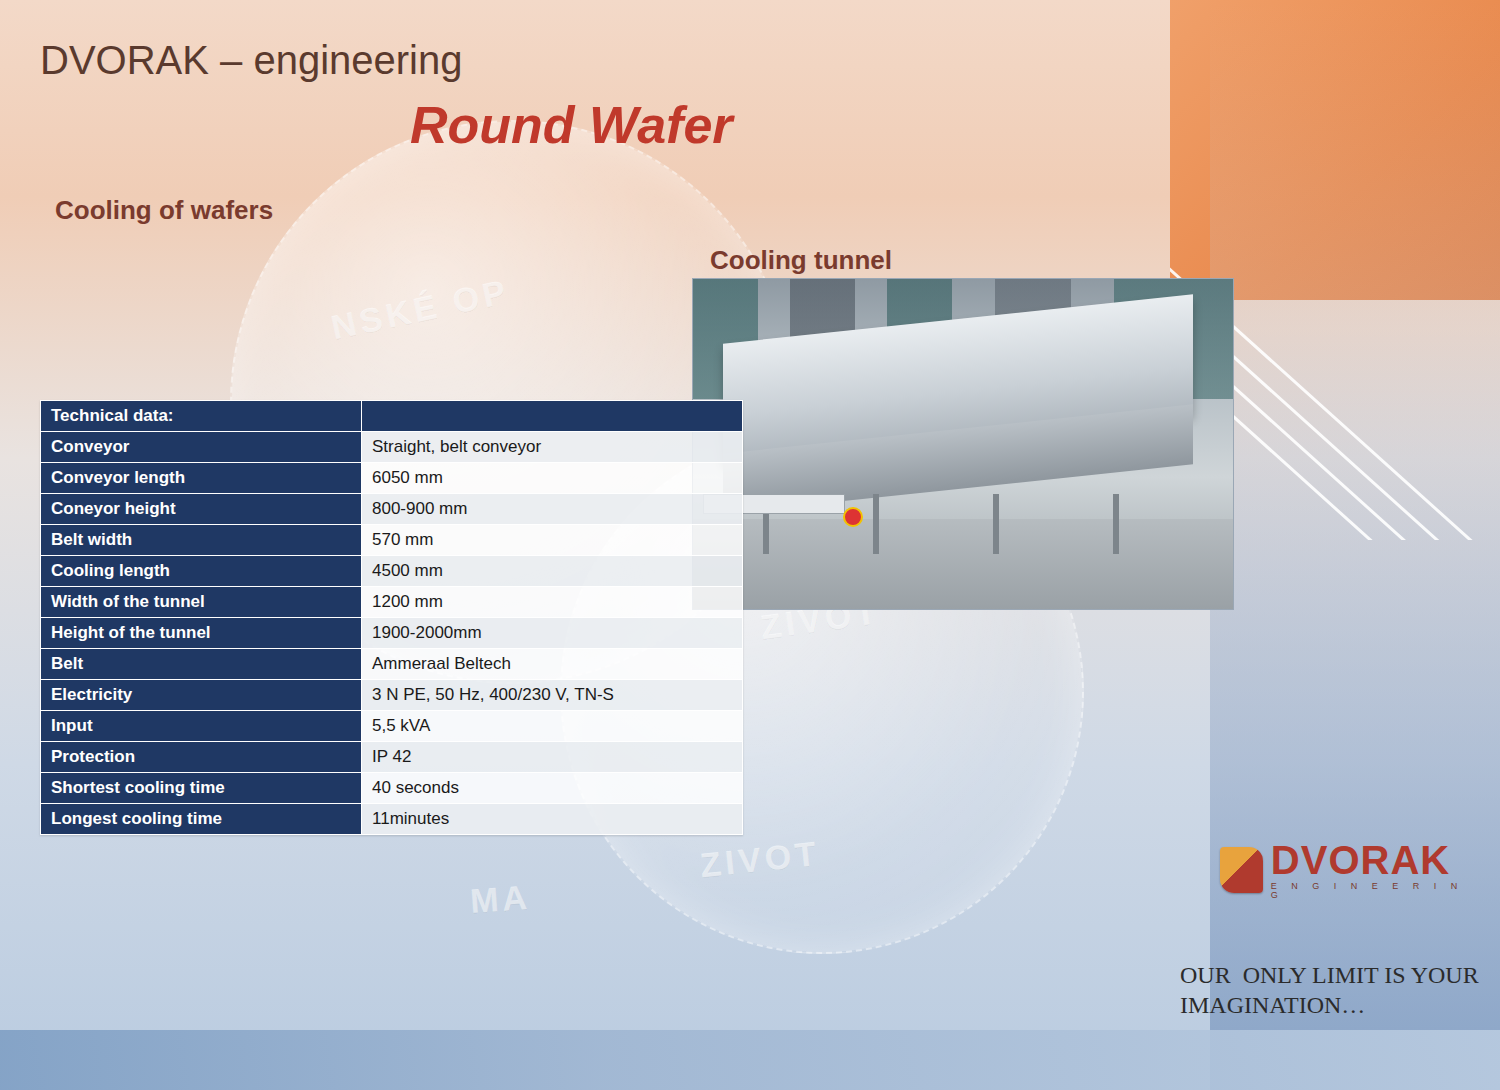NSKÉ OP
ZIVOT
ZIVOT
MA
DVORAK – engineering
Round Wafer
Cooling of wafers
Cooling tunnel
| Technical data: | |
| Conveyor | Straight, belt conveyor |
| Conveyor length | 6050 mm |
| Coneyor height | 800-900 mm |
| Belt width | 570 mm |
| Cooling length | 4500 mm |
| Width of the tunnel | 1200 mm |
| Height of the tunnel | 1900-2000mm |
| Belt | Ammeraal Beltech |
| Electricity | 3 N PE, 50 Hz, 400/230 V, TN-S |
| Input | 5,5 kVA |
| Protection | IP 42 |
| Shortest cooling time | 40 seconds |
| Longest cooling time | 11minutes |
DVORAKE N G I N E E R I N G
OUR ONLY LIMIT IS YOUR IMAGINATION…